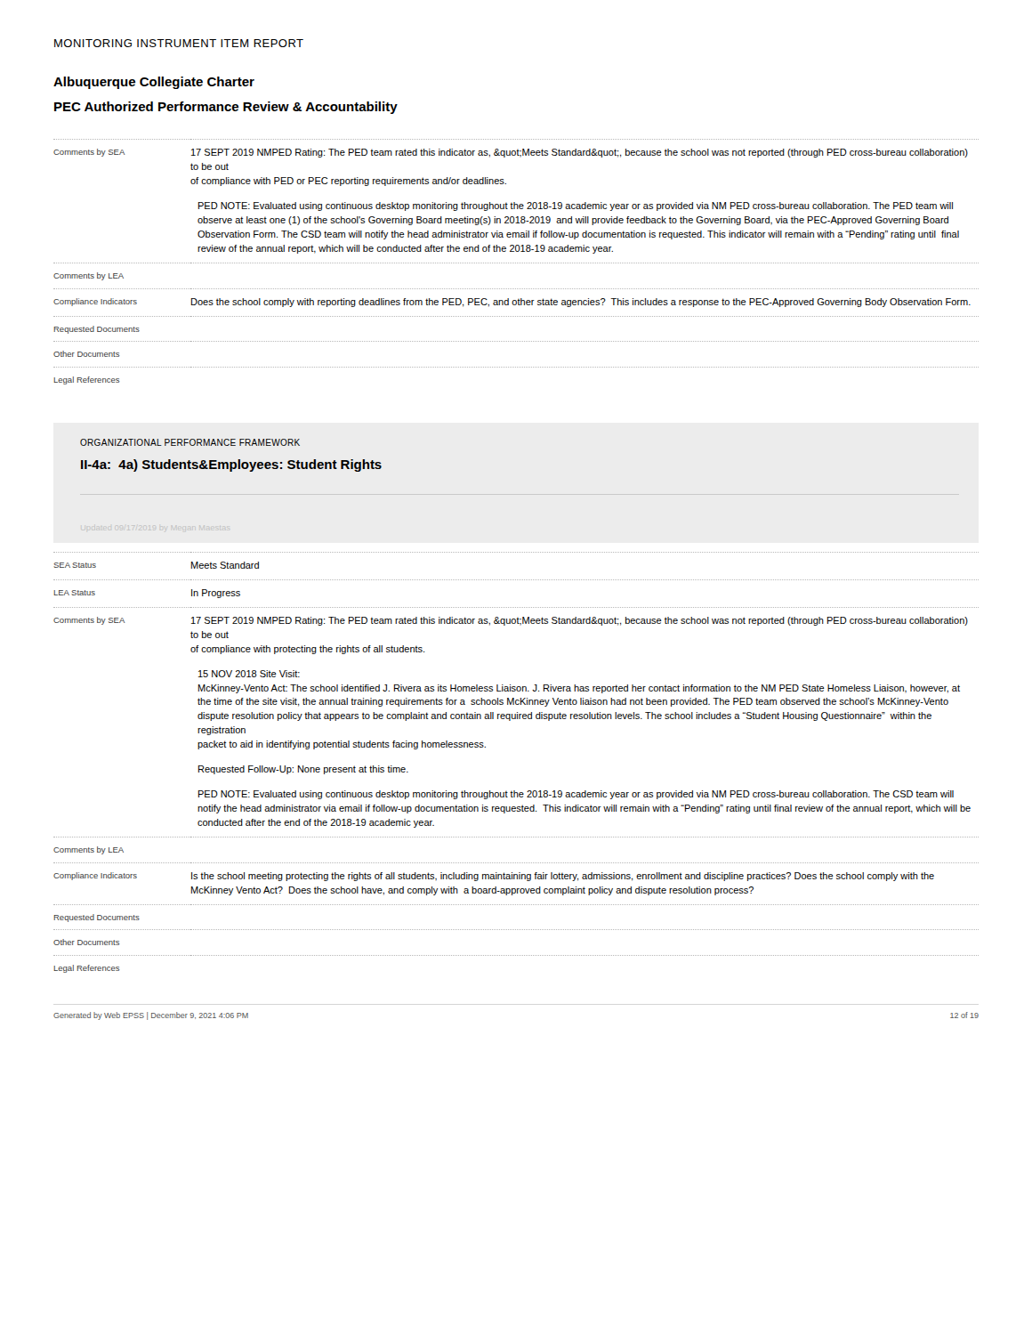MONITORING INSTRUMENT ITEM REPORT
Albuquerque Collegiate Charter
PEC Authorized Performance Review & Accountability
| Comments by SEA | 17 SEPT 2019 NMPED Rating: The PED team rated this indicator as, &quot;Meets Standard&quot;, because the school was not reported (through PED cross-bureau collaboration) to be out of compliance with PED or PEC reporting requirements and/or deadlines. PED NOTE: Evaluated using continuous desktop monitoring throughout the 2018-19 academic year or as provided via NM PED cross-bureau collaboration. The PED team will observe at least one (1) of the school's Governing Board meeting(s) in 2018-2019 and will provide feedback to the Governing Board, via the PEC-Approved Governing Board Observation Form. The CSD team will notify the head administrator via email if follow-up documentation is requested. This indicator will remain with a “Pending” rating until final review of the annual report, which will be conducted after the end of the 2018-19 academic year. |
| Comments by LEA | |
| Compliance Indicators | Does the school comply with reporting deadlines from the PED, PEC, and other state agencies? This includes a response to the PEC-Approved Governing Body Observation Form. |
| Requested Documents | |
| Other Documents | |
| Legal References | |
ORGANIZATIONAL PERFORMANCE FRAMEWORK
II-4a: 4a) Students&Employees: Student Rights
Updated 09/17/2019 by Megan Maestas
| SEA Status | Meets Standard |
| LEA Status | In Progress |
| Comments by SEA | 17 SEPT 2019 NMPED Rating: The PED team rated this indicator as, &quot;Meets Standard&quot;, because the school was not reported (through PED cross-bureau collaboration) to be out of compliance with protecting the rights of all students. 15 NOV 2018 Site Visit: McKinney-Vento Act: The school identified J. Rivera as its Homeless Liaison. J. Rivera has reported her contact information to the NM PED State Homeless Liaison, however, at the time of the site visit, the annual training requirements for a schools McKinney Vento liaison had not been provided. The PED team observed the school’s McKinney-Vento dispute resolution policy that appears to be complaint and contain all required dispute resolution levels. The school includes a “Student Housing Questionnaire” within the registration packet to aid in identifying potential students facing homelessness. Requested Follow-Up: None present at this time. PED NOTE: Evaluated using continuous desktop monitoring throughout the 2018-19 academic year or as provided via NM PED cross-bureau collaboration. The CSD team will notify the head administrator via email if follow-up documentation is requested. This indicator will remain with a “Pending” rating until final review of the annual report, which will be conducted after the end of the 2018-19 academic year. |
| Comments by LEA | |
| Compliance Indicators | Is the school meeting protecting the rights of all students, including maintaining fair lottery, admissions, enrollment and discipline practices? Does the school comply with the McKinney Vento Act? Does the school have, and comply with a board-approved complaint policy and dispute resolution process? |
| Requested Documents | |
| Other Documents | |
| Legal References | |
Generated by Web EPSS | December 9, 2021 4:06 PM 12 of 19